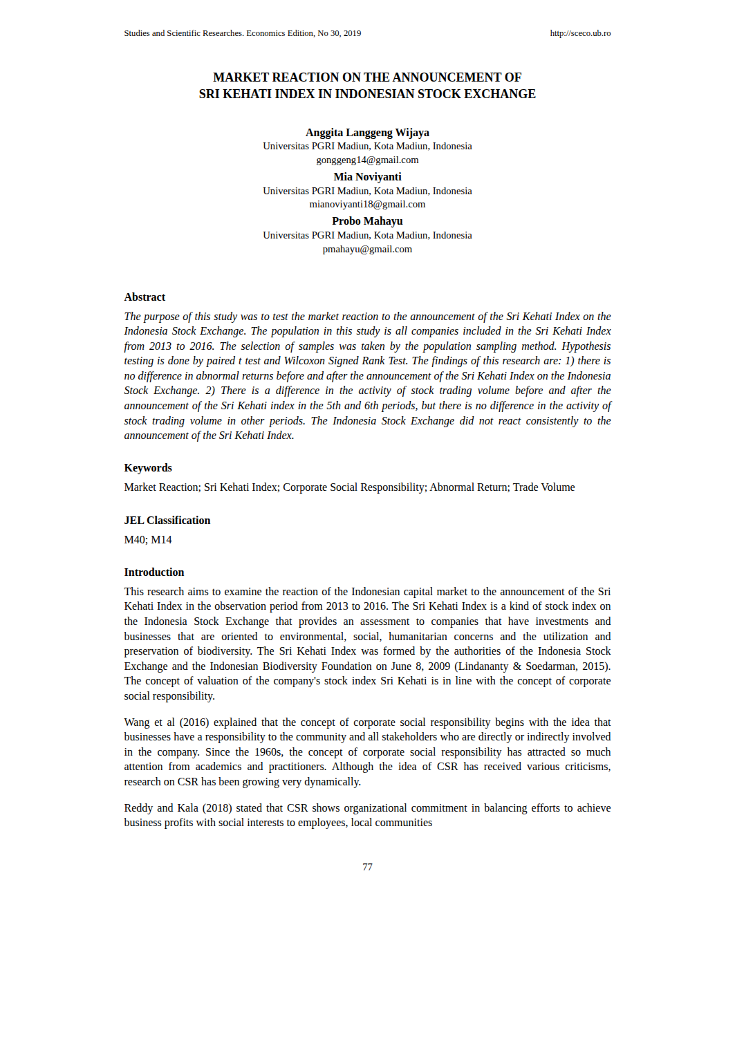Studies and Scientific Researches. Economics Edition, No 30, 2019 http://sceco.ub.ro
Market Reaction on the Announcement of
Sri Kehati Index in Indonesian Stock Exchange
Anggita Langgeng Wijaya
Universitas PGRI Madiun, Kota Madiun, Indonesia
gonggeng14@gmail.com
Mia Noviyanti
Universitas PGRI Madiun, Kota Madiun, Indonesia
mianoviyanti18@gmail.com
Probo Mahayu
Universitas PGRI Madiun, Kota Madiun, Indonesia
pmahayu@gmail.com
Abstract
The purpose of this study was to test the market reaction to the announcement of the Sri Kehati Index on the Indonesia Stock Exchange. The population in this study is all companies included in the Sri Kehati Index from 2013 to 2016. The selection of samples was taken by the population sampling method. Hypothesis testing is done by paired t test and Wilcoxon Signed Rank Test. The findings of this research are: 1) there is no difference in abnormal returns before and after the announcement of the Sri Kehati Index on the Indonesia Stock Exchange. 2) There is a difference in the activity of stock trading volume before and after the announcement of the Sri Kehati index in the 5th and 6th periods, but there is no difference in the activity of stock trading volume in other periods. The Indonesia Stock Exchange did not react consistently to the announcement of the Sri Kehati Index.
Keywords
Market Reaction; Sri Kehati Index; Corporate Social Responsibility; Abnormal Return; Trade Volume
JEL Classification
M40; M14
Introduction
This research aims to examine the reaction of the Indonesian capital market to the announcement of the Sri Kehati Index in the observation period from 2013 to 2016. The Sri Kehati Index is a kind of stock index on the Indonesia Stock Exchange that provides an assessment to companies that have investments and businesses that are oriented to environmental, social, humanitarian concerns and the utilization and preservation of biodiversity. The Sri Kehati Index was formed by the authorities of the Indonesia Stock Exchange and the Indonesian Biodiversity Foundation on June 8, 2009 (Lindananty & Soedarman, 2015). The concept of valuation of the company's stock index Sri Kehati is in line with the concept of corporate social responsibility.
Wang et al (2016) explained that the concept of corporate social responsibility begins with the idea that businesses have a responsibility to the community and all stakeholders who are directly or indirectly involved in the company. Since the 1960s, the concept of corporate social responsibility has attracted so much attention from academics and practitioners. Although the idea of CSR has received various criticisms, research on CSR has been growing very dynamically.
Reddy and Kala (2018) stated that CSR shows organizational commitment in balancing efforts to achieve business profits with social interests to employees, local communities
77